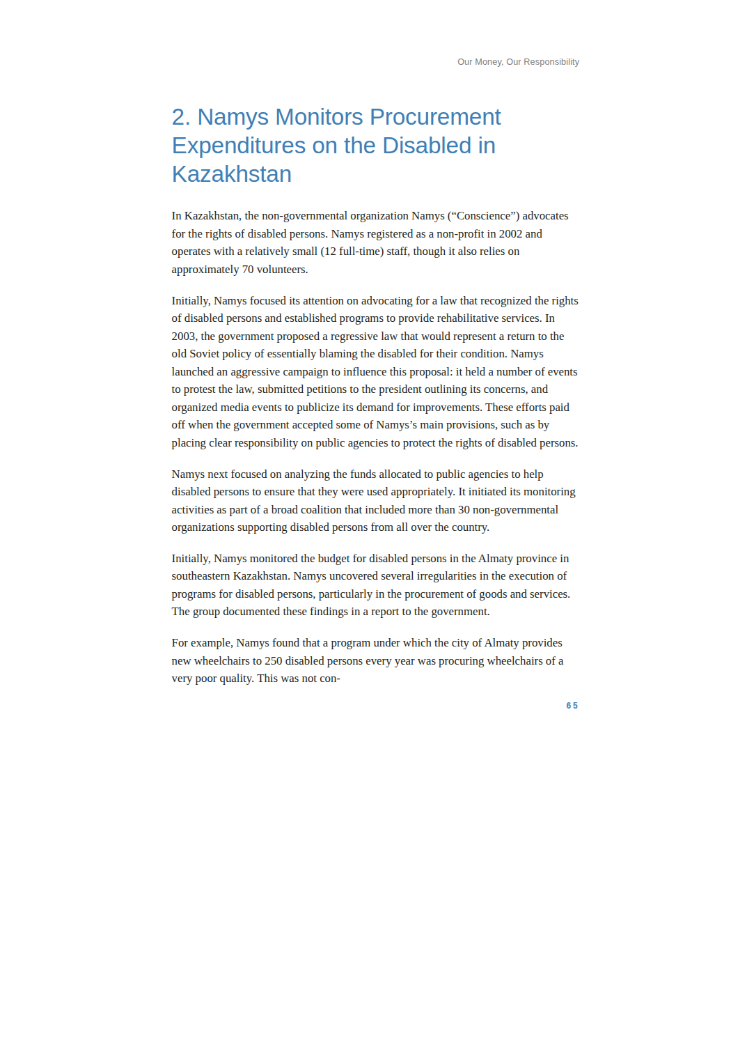Our Money, Our Responsibility
2. Namys Monitors Procurement
Expenditures on the Disabled in
Kazakhstan
In Kazakhstan, the non-governmental organization Namys (“Conscience”) advocates for the rights of disabled persons. Namys registered as a non-profit in 2002 and operates with a relatively small (12 full-time) staff, though it also relies on approximately 70 volunteers.
Initially, Namys focused its attention on advocating for a law that recognized the rights of disabled persons and established programs to provide rehabilitative services. In 2003, the government proposed a regressive law that would represent a return to the old Soviet policy of essentially blaming the disabled for their condition. Namys launched an aggressive campaign to influence this proposal: it held a number of events to protest the law, submitted petitions to the president outlining its concerns, and organized media events to publicize its demand for improvements. These efforts paid off when the government accepted some of Namys’s main provisions, such as by placing clear responsibility on public agencies to protect the rights of disabled persons.
Namys next focused on analyzing the funds allocated to public agencies to help disabled persons to ensure that they were used appropriately. It initiated its monitoring activities as part of a broad coalition that included more than 30 non-governmental organizations supporting disabled persons from all over the country.
Initially, Namys monitored the budget for disabled persons in the Almaty province in southeastern Kazakhstan. Namys uncovered several irregularities in the execution of programs for disabled persons, particularly in the procurement of goods and services. The group documented these findings in a report to the government.
For example, Namys found that a program under which the city of Almaty provides new wheelchairs to 250 disabled persons every year was procuring wheelchairs of a very poor quality. This was not con-
65